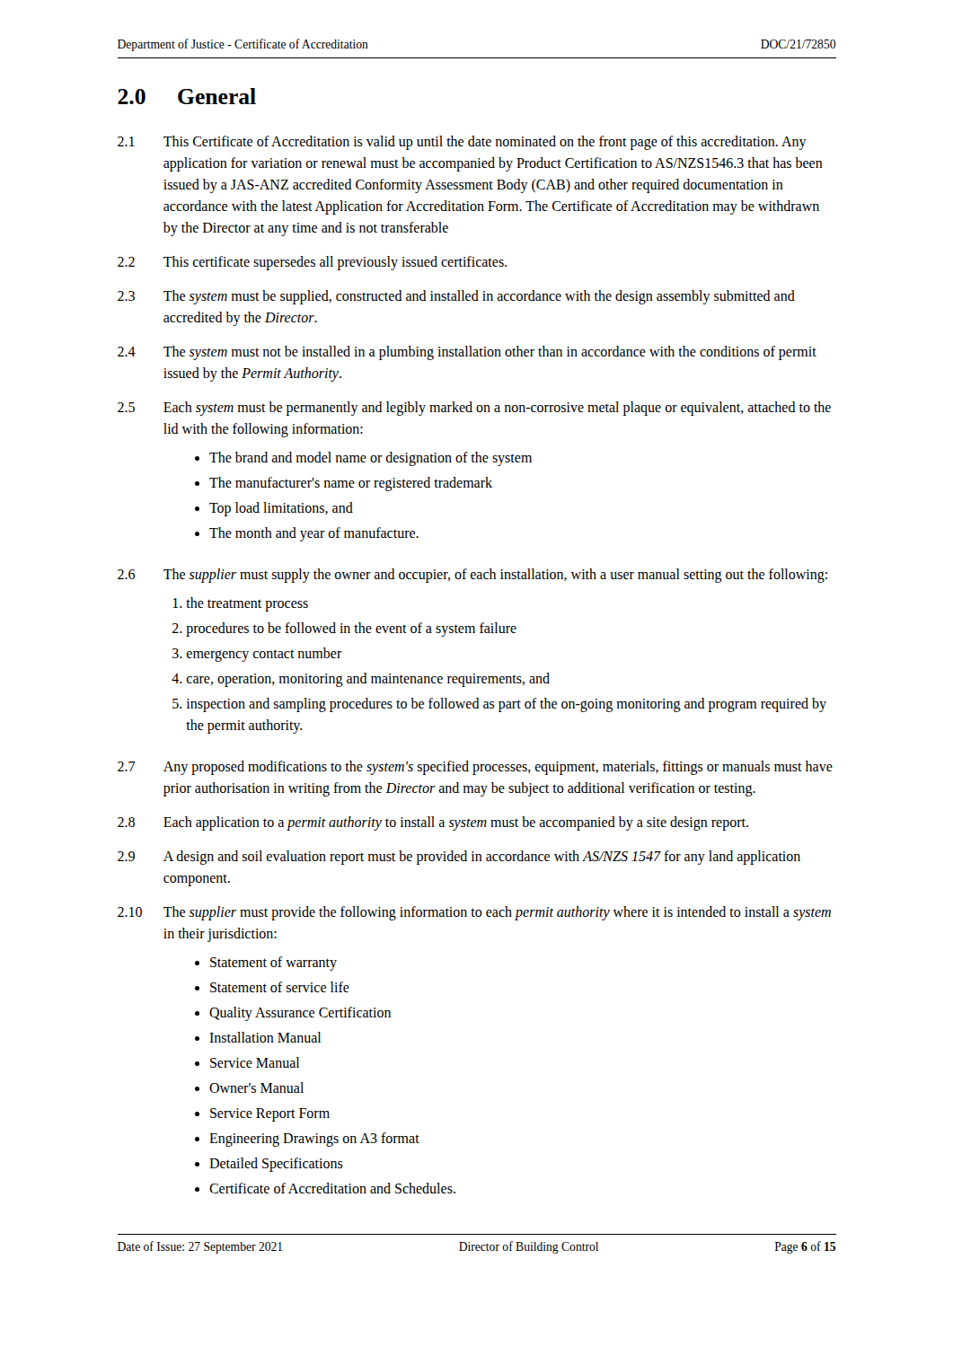Department of Justice - Certificate of Accreditation DOC/21/72850
2.0 General
2.1
This Certificate of Accreditation is valid up until the date nominated on the front page of this accreditation. Any application for variation or renewal must be accompanied by Product Certification to AS/NZS1546.3 that has been issued by a JAS-ANZ accredited Conformity Assessment Body (CAB) and other required documentation in accordance with the latest Application for Accreditation Form. The Certificate of Accreditation may be withdrawn by the Director at any time and is not transferable
2.2
This certificate supersedes all previously issued certificates.
2.3
The system must be supplied, constructed and installed in accordance with the design assembly submitted and accredited by the Director.
2.4
The system must not be installed in a plumbing installation other than in accordance with the conditions of permit issued by the Permit Authority.
2.5
Each system must be permanently and legibly marked on a non-corrosive metal plaque or equivalent, attached to the lid with the following information:
The brand and model name or designation of the system
The manufacturer's name or registered trademark
Top load limitations, and
The month and year of manufacture.
2.6
The supplier must supply the owner and occupier, of each installation, with a user manual setting out the following:
the treatment process
procedures to be followed in the event of a system failure
emergency contact number
care, operation, monitoring and maintenance requirements, and
inspection and sampling procedures to be followed as part of the on-going monitoring and program required by the permit authority.
2.7
Any proposed modifications to the system's specified processes, equipment, materials, fittings or manuals must have prior authorisation in writing from the Director and may be subject to additional verification or testing.
2.8
Each application to a permit authority to install a system must be accompanied by a site design report.
2.9
A design and soil evaluation report must be provided in accordance with AS/NZS 1547 for any land application component.
2.10
The supplier must provide the following information to each permit authority where it is intended to install a system in their jurisdiction:
Statement of warranty
Statement of service life
Quality Assurance Certification
Installation Manual
Service Manual
Owner's Manual
Service Report Form
Engineering Drawings on A3 format
Detailed Specifications
Certificate of Accreditation and Schedules.
Date of Issue: 27 September 2021 Director of Building Control Page 6 of 15